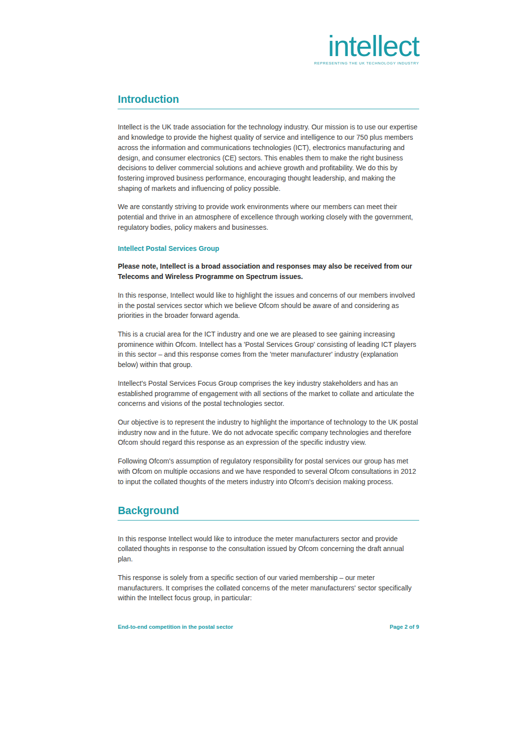intellect
REPRESENTING THE UK TECHNOLOGY INDUSTRY
Introduction
Intellect is the UK trade association for the technology industry. Our mission is to use our expertise and knowledge to provide the highest quality of service and intelligence to our 750 plus members across the information and communications technologies (ICT), electronics manufacturing and design, and consumer electronics (CE) sectors. This enables them to make the right business decisions to deliver commercial solutions and achieve growth and profitability. We do this by fostering improved business performance, encouraging thought leadership, and making the shaping of markets and influencing of policy possible.
We are constantly striving to provide work environments where our members can meet their potential and thrive in an atmosphere of excellence through working closely with the government, regulatory bodies, policy makers and businesses.
Intellect Postal Services Group
Please note, Intellect is a broad association and responses may also be received from our Telecoms and Wireless Programme on Spectrum issues.
In this response, Intellect would like to highlight the issues and concerns of our members involved in the postal services sector which we believe Ofcom should be aware of and considering as priorities in the broader forward agenda.
This is a crucial area for the ICT industry and one we are pleased to see gaining increasing prominence within Ofcom. Intellect has a 'Postal Services Group' consisting of leading ICT players in this sector – and this response comes from the 'meter manufacturer' industry (explanation below) within that group.
Intellect's Postal Services Focus Group comprises the key industry stakeholders and has an established programme of engagement with all sections of the market to collate and articulate the concerns and visions of the postal technologies sector.
Our objective is to represent the industry to highlight the importance of technology to the UK postal industry now and in the future. We do not advocate specific company technologies and therefore Ofcom should regard this response as an expression of the specific industry view.
Following Ofcom's assumption of regulatory responsibility for postal services our group has met with Ofcom on multiple occasions and we have responded to several Ofcom consultations in 2012 to input the collated thoughts of the meters industry into Ofcom's decision making process.
Background
In this response Intellect would like to introduce the meter manufacturers sector and provide collated thoughts in response to the consultation issued by Ofcom concerning the draft annual plan.
This response is solely from a specific section of our varied membership – our meter manufacturers. It comprises the collated concerns of the meter manufacturers' sector specifically within the Intellect focus group, in particular:
End-to-end competition in the postal sector
Page 2 of 9